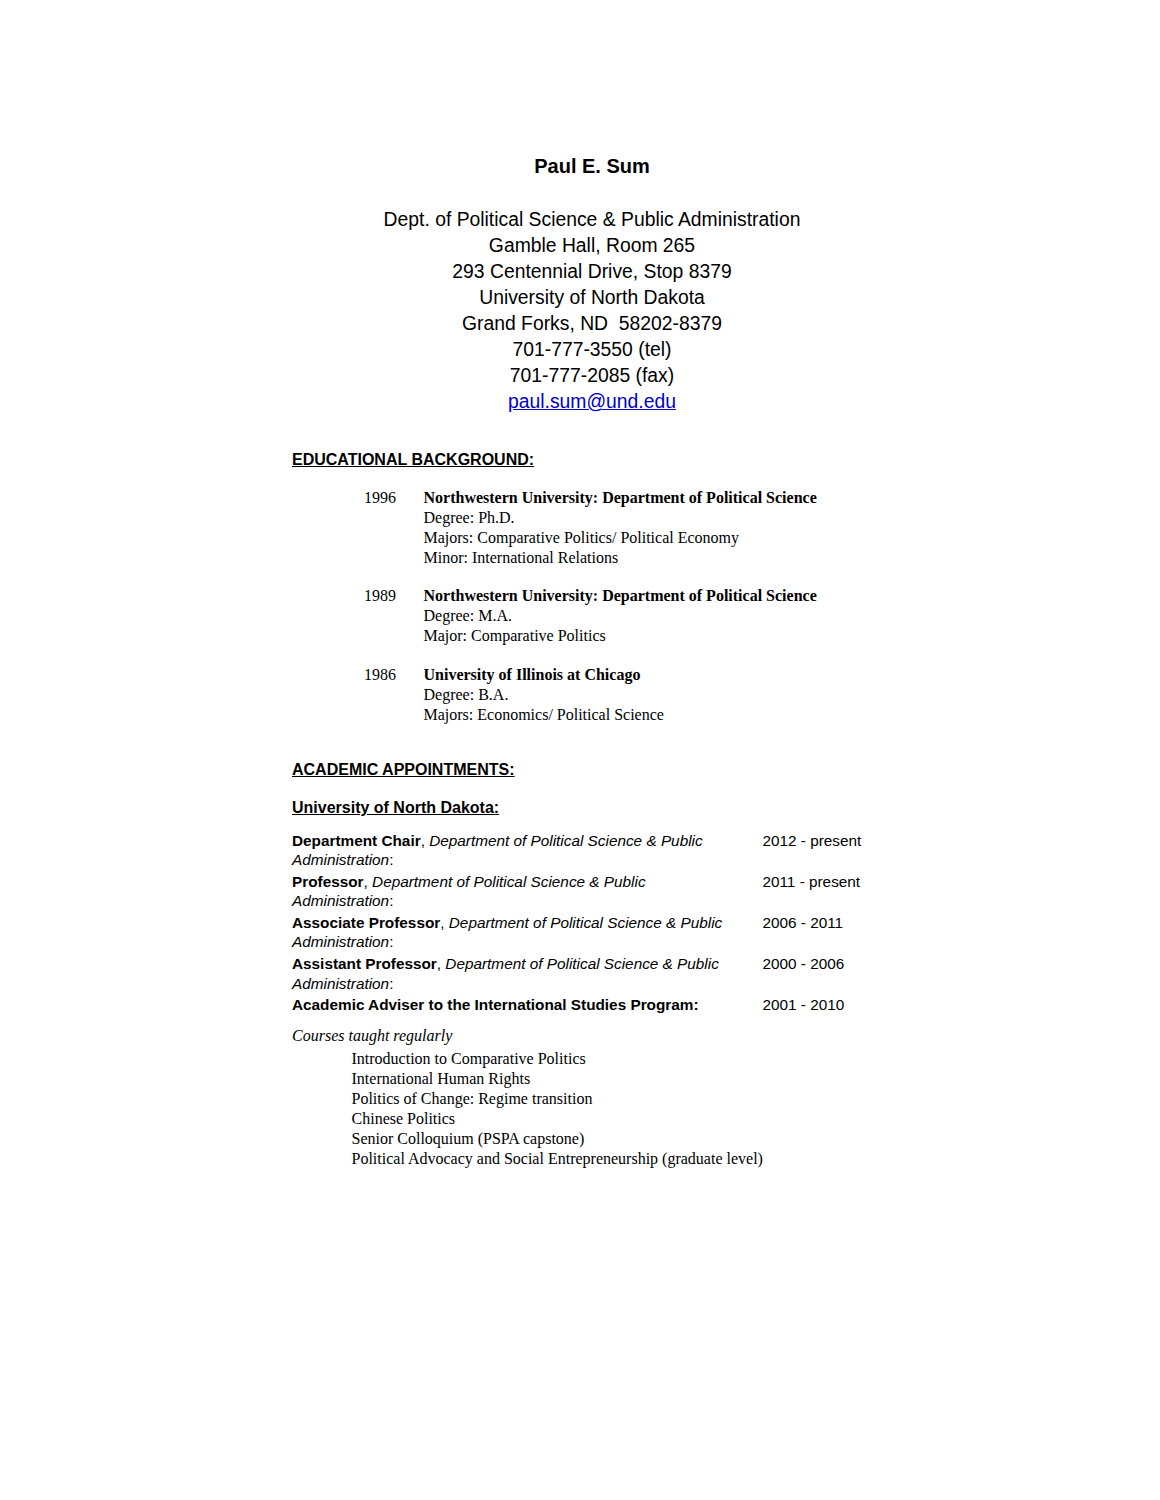Paul E. Sum
Dept. of Political Science & Public Administration
Gamble Hall, Room 265
293 Centennial Drive, Stop 8379
University of North Dakota
Grand Forks, ND 58202-8379
701-777-3550 (tel)
701-777-2085 (fax)
paul.sum@und.edu
EDUCATIONAL BACKGROUND:
1996
Northwestern University: Department of Political Science
Degree: Ph.D.
Majors: Comparative Politics/ Political Economy
Minor: International Relations
1989
Northwestern University: Department of Political Science
Degree: M.A.
Major: Comparative Politics
1986
University of Illinois at Chicago
Degree: B.A.
Majors: Economics/ Political Science
ACADEMIC APPOINTMENTS:
University of North Dakota:
| Department Chair , Department of Political Science & Public Administration : | 2012 - present |
| Professor , Department of Political Science & Public Administration : | 2011 - present |
| Associate Professor , Department of Political Science & Public Administration : | 2006 - 2011 |
| Assistant Professor , Department of Political Science & Public Administration : | 2000 - 2006 |
| Academic Adviser to the International Studies Program: | 2001 - 2010 |
Courses taught regularly
Introduction to Comparative Politics
International Human Rights
Politics of Change: Regime transition
Chinese Politics
Senior Colloquium (PSPA capstone)
Political Advocacy and Social Entrepreneurship (graduate level)